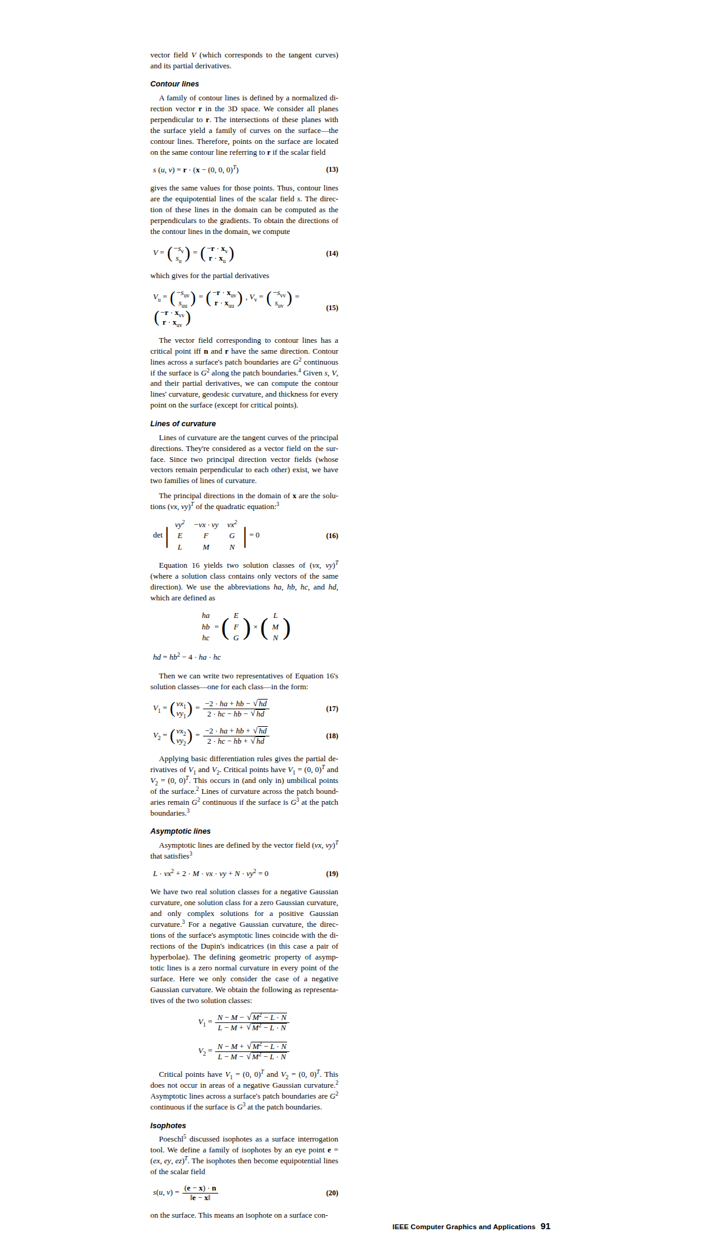vector field V (which corresponds to the tangent curves) and its partial derivatives.
Contour lines
A family of contour lines is defined by a normalized direction vector r in the 3D space. We consider all planes perpendicular to r. The intersections of these planes with the surface yield a family of curves on the surface—the contour lines. Therefore, points on the surface are located on the same contour line referring to r if the scalar field
s (u, v) = r · (x − (0, 0, 0)T)
(13)
gives the same values for those points. Thus, contour lines are the equipotential lines of the scalar field s. The direction of these lines in the domain can be computed as the perpendiculars to the gradients. To obtain the directions of the contour lines in the domain, we compute
V = (−sv
su) = (−r · xv
r · xu)
(14)
which gives for the partial derivatives
Vu = (−suv
suu) = (−r · xuv
r · xuu) , Vv = (−svv
suv) = (−r · xvv
r · xuv)
(15)
The vector field corresponding to contour lines has a critical point iff n and r have the same direction. Contour lines across a surface's patch boundaries are G2 continuous if the surface is G2 along the patch boundaries.4 Given s, V, and their partial derivatives, we can compute the contour lines' curvature, geodesic curvature, and thickness for every point on the surface (except for critical points).
Lines of curvature
Lines of curvature are the tangent curves of the principal directions. They're considered as a vector field on the surface. Since two principal direction vector fields (whose vectors remain perpendicular to each other) exist, we have two families of lines of curvature.
The principal directions in the domain of x are the solutions (vx, vy)T of the quadratic equation:3
det |
| vy 2 | − vx · vy | vx 2 |
| E | F | G |
| L | M | N |
| = 0
(16)
Equation 16 yields two solution classes of (vx, vy)T (where a solution class contains only vectors of the same direction). We use the abbreviations ha, hb, hc, and hd, which are defined as
| ha |
| hb |
| hc |
= (
| E |
| F |
| G |
) × (
| L |
| M |
| N |
)
hd = hb2 − 4 · ha · hc
Then we can write two representatives of Equation 16's solution classes—one for each class—in the form:
V1 = (vx1
vy1) = −2 · ha + hb − hd 2 · hc − hb − hd
(17)
V2 = (vx2
vy2) = −2 · ha + hb + hd 2 · hc − hb + hd
(18)
Applying basic differentiation rules gives the partial derivatives of V1 and V2. Critical points have V1 = (0, 0)T and V2 = (0, 0)T. This occurs in (and only in) umbilical points of the surface.2 Lines of curvature across the patch boundaries remain G2 continuous if the surface is G3 at the patch boundaries.3
Asymptotic lines
Asymptotic lines are defined by the vector field (vx, vy)T that satisfies3
L · vx2 + 2 · M · vx · vy + N · vy2 = 0
(19)
We have two real solution classes for a negative Gaussian curvature, one solution class for a zero Gaussian curvature, and only complex solutions for a positive Gaussian curvature.3 For a negative Gaussian curvature, the directions of the surface's asymptotic lines coincide with the directions of the Dupin's indicatrices (in this case a pair of hyperbolae). The defining geometric property of asymptotic lines is a zero normal curvature in every point of the surface. Here we only consider the case of a negative Gaussian curvature. We obtain the following as representatives of the two solution classes:
V1 = N − M − M2 − L · N L − M + M2 − L · N
V2 = N − M + M2 − L · N L − M − M2 − L · N
Critical points have V1 = (0, 0)T and V2 = (0, 0)T. This does not occur in areas of a negative Gaussian curvature.2 Asymptotic lines across a surface's patch boundaries are G2 continuous if the surface is G3 at the patch boundaries.
Isophotes
Poeschl5 discussed isophotes as a surface interrogation tool. We define a family of isophotes by an eye point e = (ex, ey, ez)T. The isophotes then become equipotential lines of the scalar field
s(u, v) = (e − x) · n ‖e − x‖
(20)
on the surface. This means an isophote on a surface con-
IEEE Computer Graphics and Applications 91